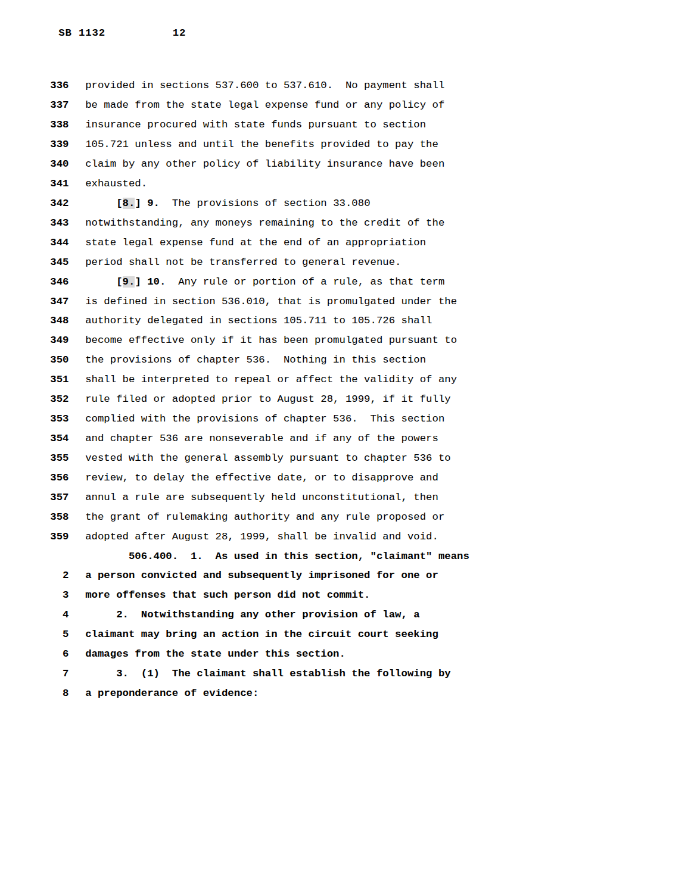SB 1132 12
336 provided in sections 537.600 to 537.610. No payment shall
337 be made from the state legal expense fund or any policy of
338 insurance procured with state funds pursuant to section
339105.721 unless and until the benefits provided to pay the
340 claim by any other policy of liability insurance have been
341 exhausted.
342 [8.] 9. The provisions of section 33.080
343 notwithstanding, any moneys remaining to the credit of the
344 state legal expense fund at the end of an appropriation
345 period shall not be transferred to general revenue.
346 [9.] 10. Any rule or portion of a rule, as that term
347 is defined in section 536.010, that is promulgated under the
348 authority delegated in sections 105.711 to 105.726 shall
349 become effective only if it has been promulgated pursuant to
350 the provisions of chapter 536. Nothing in this section
351 shall be interpreted to repeal or affect the validity of any
352 rule filed or adopted prior to August 28, 1999, if it fully
353 complied with the provisions of chapter 536. This section
354 and chapter 536 are nonseverable and if any of the powers
355 vested with the general assembly pursuant to chapter 536 to
356 review, to delay the effective date, or to disapprove and
357 annul a rule are subsequently held unconstitutional, then
358 the grant of rulemaking authority and any rule proposed or
359 adopted after August 28, 1999, shall be invalid and void.
506.400. 1. As used in this section, "claimant" means
2 a person convicted and subsequently imprisoned for one or
3 more offenses that such person did not commit.
4 2. Notwithstanding any other provision of law, a
5 claimant may bring an action in the circuit court seeking
6 damages from the state under this section.
7 3. (1) The claimant shall establish the following by
8 a preponderance of evidence: